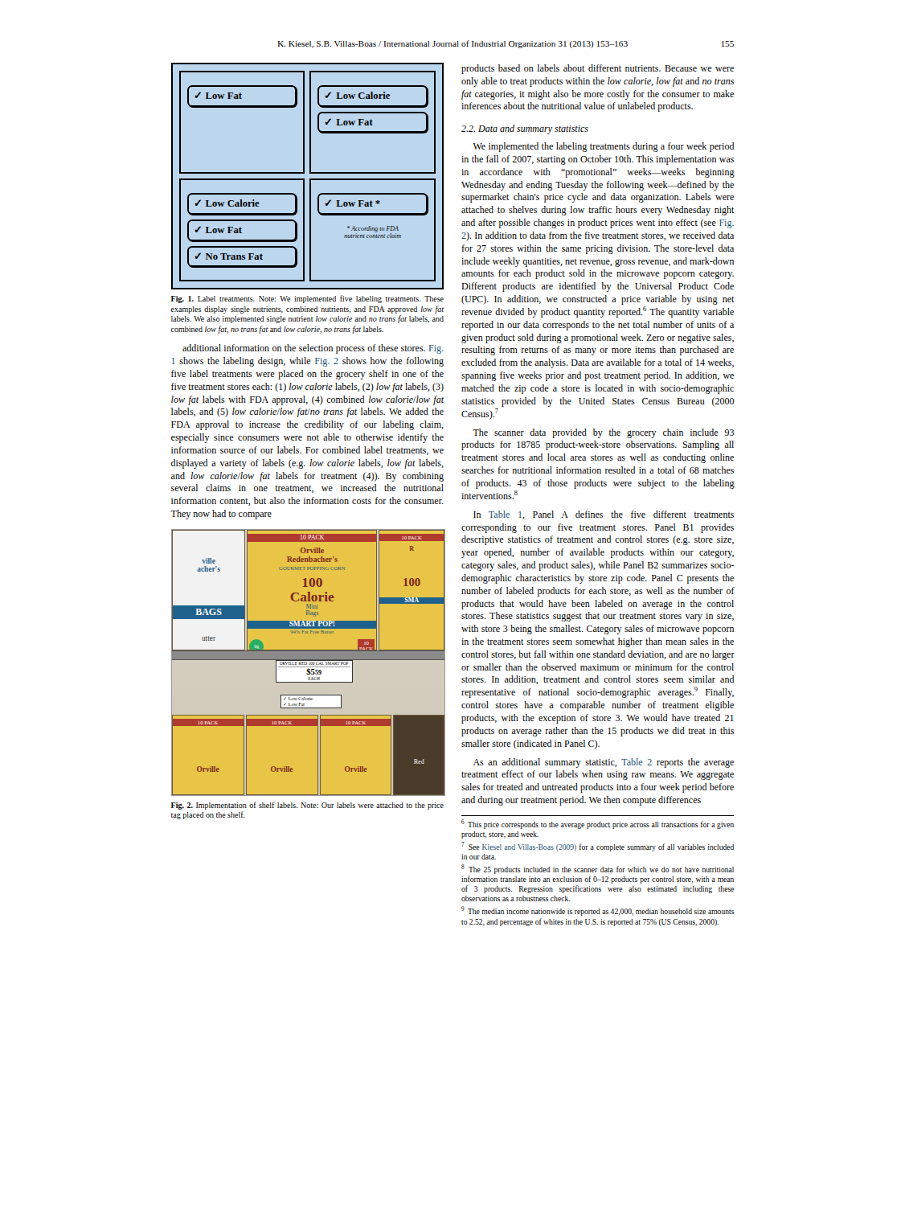K. Kiesel, S.B. Villas-Boas / International Journal of Industrial Organization 31 (2013) 153–163
155
✓Low Fat
✓Low Calorie ✓Low Fat
✓Low Calorie ✓Low Fat ✓No Trans Fat
✓Low Fat *
* According to FDA
nutrient content claim
Fig. 1. Label treatments. Note: We implemented five labeling treatments. These examples display single nutrients, combined nutrients, and FDA approved low fat labels. We also implemented single nutrient low calorie and no trans fat labels, and combined low fat, no trans fat and low calorie, no trans fat labels.
additional information on the selection process of these stores. Fig. 1 shows the labeling design, while Fig. 2 shows how the following five label treatments were placed on the grocery shelf in one of the five treatment stores each: (1) low calorie labels, (2) low fat labels, (3) low fat labels with FDA approval, (4) combined low calorie/low fat labels, and (5) low calorie/low fat/no trans fat labels. We added the FDA approval to increase the credibility of our labeling claim, especially since consumers were not able to otherwise identify the information source of our labels. For combined label treatments, we displayed a variety of labels (e.g. low calorie labels, low fat labels, and low calorie/low fat labels for treatment (4)). By combining several claims in one treatment, we increased the nutritional information content, but also the information costs for the consumer. They now had to compare
ville
acher's
BAGS
utter
10 PACK
Orville
Redenbacher's
GOURMET POPPING CORN
100
Calorie
Mini
Bags
SMART POP!
94% Fat Free Butter
0g
10
PACK
10 PACK
R
100
SMA
ORVILLE RED 100 CAL SMART POP
$559
EACH
✓ Low Calorie
✓ Low Fat
10 PACK
Orville
10 PACK
Orville
10 PACK
Orville
Red
Fig. 2. Implementation of shelf labels. Note: Our labels were attached to the price tag placed on the shelf.
products based on labels about different nutrients. Because we were only able to treat products within the low calorie, low fat and no trans fat categories, it might also be more costly for the consumer to make inferences about the nutritional value of unlabeled products.
2.2. Data and summary statistics
We implemented the labeling treatments during a four week period in the fall of 2007, starting on October 10th. This implementation was in accordance with “promotional” weeks—weeks beginning Wednesday and ending Tuesday the following week—defined by the supermarket chain's price cycle and data organization. Labels were attached to shelves during low traffic hours every Wednesday night and after possible changes in product prices went into effect (see Fig. 2). In addition to data from the five treatment stores, we received data for 27 stores within the same pricing division. The store-level data include weekly quantities, net revenue, gross revenue, and mark-down amounts for each product sold in the microwave popcorn category. Different products are identified by the Universal Product Code (UPC). In addition, we constructed a price variable by using net revenue divided by product quantity reported.6 The quantity variable reported in our data corresponds to the net total number of units of a given product sold during a promotional week. Zero or negative sales, resulting from returns of as many or more items than purchased are excluded from the analysis. Data are available for a total of 14 weeks, spanning five weeks prior and post treatment period. In addition, we matched the zip code a store is located in with socio-demographic statistics provided by the United States Census Bureau (2000 Census).7
The scanner data provided by the grocery chain include 93 products for 18785 product-week-store observations. Sampling all treatment stores and local area stores as well as conducting online searches for nutritional information resulted in a total of 68 matches of products. 43 of those products were subject to the labeling interventions.8
In Table 1, Panel A defines the five different treatments corresponding to our five treatment stores. Panel B1 provides descriptive statistics of treatment and control stores (e.g. store size, year opened, number of available products within our category, category sales, and product sales), while Panel B2 summarizes socio-demographic characteristics by store zip code. Panel C presents the number of labeled products for each store, as well as the number of products that would have been labeled on average in the control stores. These statistics suggest that our treatment stores vary in size, with store 3 being the smallest. Category sales of microwave popcorn in the treatment stores seem somewhat higher than mean sales in the control stores, but fall within one standard deviation, and are no larger or smaller than the observed maximum or minimum for the control stores. In addition, treatment and control stores seem similar and representative of national socio-demographic averages.9 Finally, control stores have a comparable number of treatment eligible products, with the exception of store 3. We would have treated 21 products on average rather than the 15 products we did treat in this smaller store (indicated in Panel C).
As an additional summary statistic, Table 2 reports the average treatment effect of our labels when using raw means. We aggregate sales for treated and untreated products into a four week period before and during our treatment period. We then compute differences
6 This price corresponds to the average product price across all transactions for a given product, store, and week.
7 See Kiesel and Villas-Boas (2009) for a complete summary of all variables included in our data.
8 The 25 products included in the scanner data for which we do not have nutritional information translate into an exclusion of 0–12 products per control store, with a mean of 3 products. Regression specifications were also estimated including these observations as a robustness check.
9 The median income nationwide is reported as 42,000, median household size amounts to 2.52, and percentage of whites in the U.S. is reported at 75% (US Census, 2000).